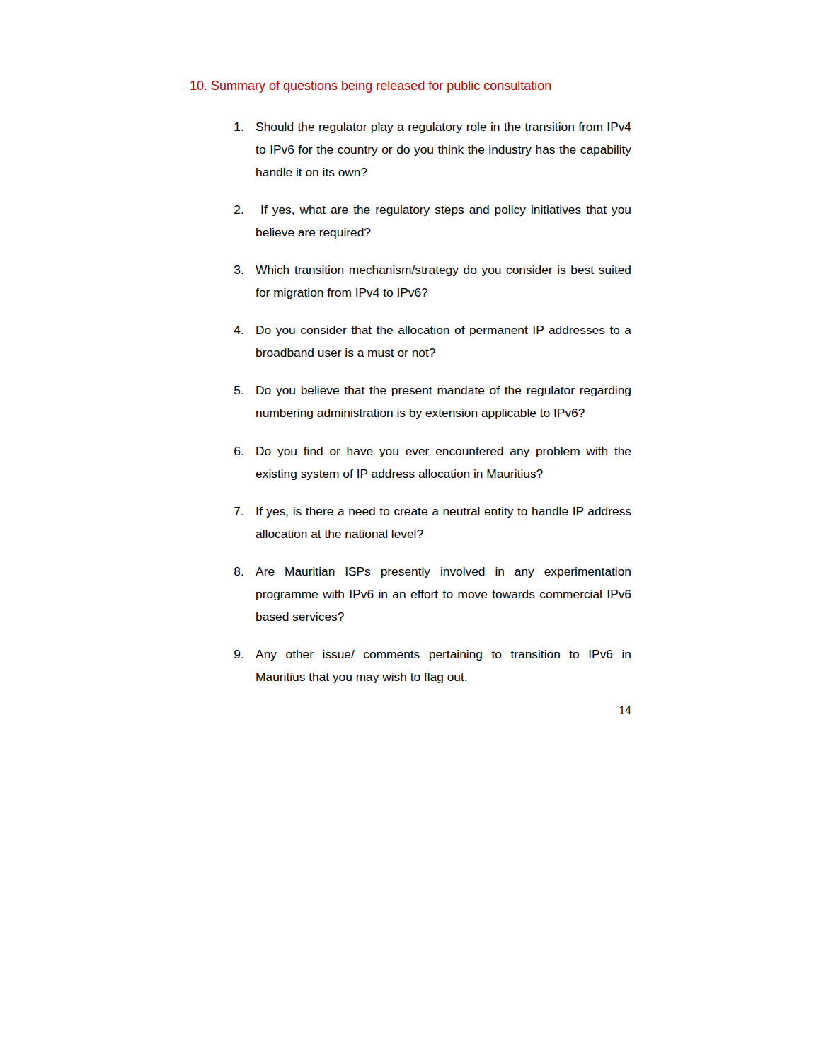10. Summary of questions being released for public consultation
Should the regulator play a regulatory role in the transition from IPv4 to IPv6 for the country or do you think the industry has the capability handle it on its own?
If yes, what are the regulatory steps and policy initiatives that you believe are required?
Which transition mechanism/strategy do you consider is best suited for migration from IPv4 to IPv6?
Do you consider that the allocation of permanent IP addresses to a broadband user is a must or not?
Do you believe that the present mandate of the regulator regarding numbering administration is by extension applicable to IPv6?
Do you find or have you ever encountered any problem with the existing system of IP address allocation in Mauritius?
If yes, is there a need to create a neutral entity to handle IP address allocation at the national level?
Are Mauritian ISPs presently involved in any experimentation programme with IPv6 in an effort to move towards commercial IPv6 based services?
Any other issue/ comments pertaining to transition to IPv6 in Mauritius that you may wish to flag out.
14